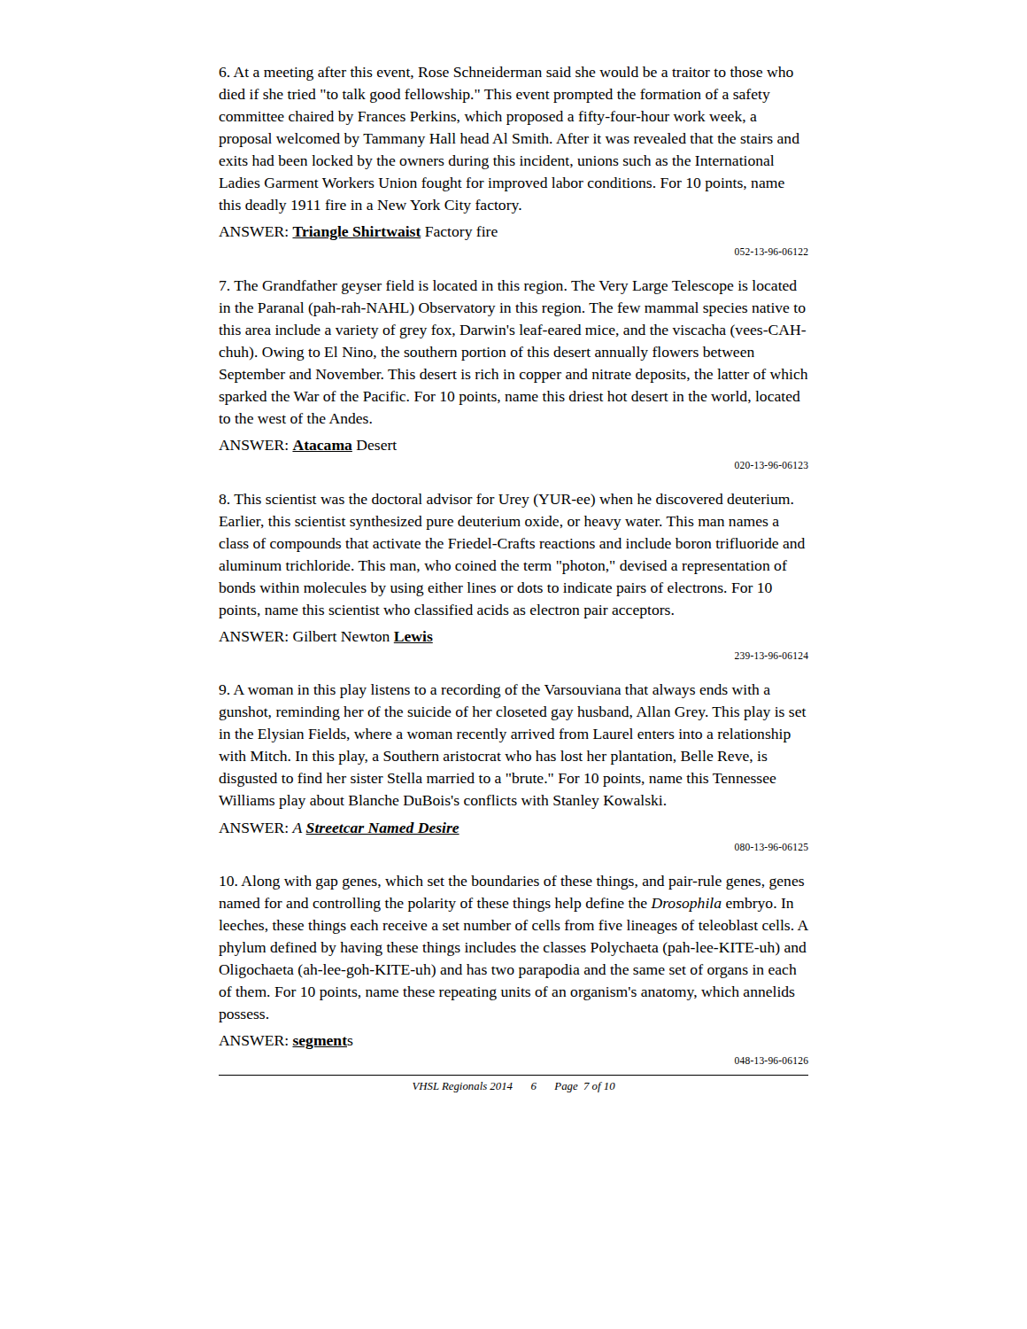6. At a meeting after this event, Rose Schneiderman said she would be a traitor to those who died if she tried "to talk good fellowship." This event prompted the formation of a safety committee chaired by Frances Perkins, which proposed a fifty-four-hour work week, a proposal welcomed by Tammany Hall head Al Smith. After it was revealed that the stairs and exits had been locked by the owners during this incident, unions such as the International Ladies Garment Workers Union fought for improved labor conditions. For 10 points, name this deadly 1911 fire in a New York City factory.
ANSWER: Triangle Shirtwaist Factory fire
052-13-96-06122
7. The Grandfather geyser field is located in this region. The Very Large Telescope is located in the Paranal (pah-rah-NAHL) Observatory in this region. The few mammal species native to this area include a variety of grey fox, Darwin's leaf-eared mice, and the viscacha (vees-CAH-chuh). Owing to El Nino, the southern portion of this desert annually flowers between September and November. This desert is rich in copper and nitrate deposits, the latter of which sparked the War of the Pacific. For 10 points, name this driest hot desert in the world, located to the west of the Andes.
ANSWER: Atacama Desert
020-13-96-06123
8. This scientist was the doctoral advisor for Urey (YUR-ee) when he discovered deuterium. Earlier, this scientist synthesized pure deuterium oxide, or heavy water. This man names a class of compounds that activate the Friedel-Crafts reactions and include boron trifluoride and aluminum trichloride. This man, who coined the term "photon," devised a representation of bonds within molecules by using either lines or dots to indicate pairs of electrons. For 10 points, name this scientist who classified acids as electron pair acceptors.
ANSWER: Gilbert Newton Lewis
239-13-96-06124
9. A woman in this play listens to a recording of the Varsouviana that always ends with a gunshot, reminding her of the suicide of her closeted gay husband, Allan Grey. This play is set in the Elysian Fields, where a woman recently arrived from Laurel enters into a relationship with Mitch. In this play, a Southern aristocrat who has lost her plantation, Belle Reve, is disgusted to find her sister Stella married to a "brute." For 10 points, name this Tennessee Williams play about Blanche DuBois's conflicts with Stanley Kowalski.
ANSWER: A Streetcar Named Desire
080-13-96-06125
10. Along with gap genes, which set the boundaries of these things, and pair-rule genes, genes named for and controlling the polarity of these things help define the Drosophila embryo. In leeches, these things each receive a set number of cells from five lineages of teleoblast cells. A phylum defined by having these things includes the classes Polychaeta (pah-lee-KITE-uh) and Oligochaeta (ah-lee-goh-KITE-uh) and has two parapodia and the same set of organs in each of them. For 10 points, name these repeating units of an organism's anatomy, which annelids possess.
ANSWER: segments
048-13-96-06126
VHSL Regionals 2014 6 Page 7 of 10